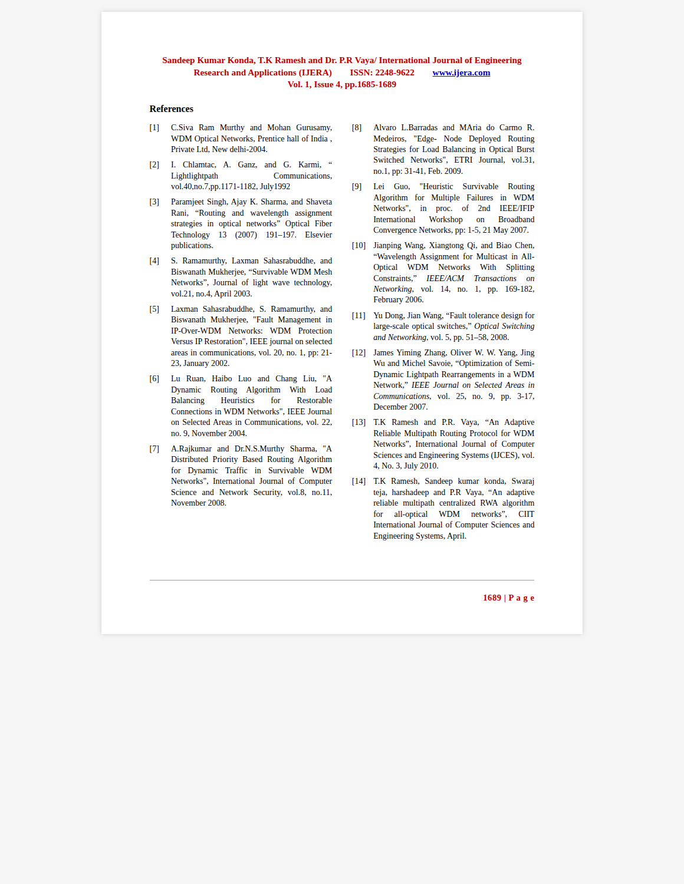Sandeep Kumar Konda, T.K Ramesh and Dr. P.R Vaya/ International Journal of Engineering
Research and Applications (IJERA) ISSN: 2248-9622 www.ijera.com
Vol. 1, Issue 4, pp.1685-1689
References
[1] C.Siva Ram Murthy and Mohan Gurusamy, WDM Optical Networks, Prentice hall of India , Private Ltd, New delhi-2004.
[2] I. Chlamtac, A. Ganz, and G. Karmi, “ Lightlightpath Communications, vol.40,no.7,pp.1171-1182, July1992
[3] Paramjeet Singh, Ajay K. Sharma, and Shaveta Rani, “Routing and wavelength assignment strategies in optical networks” Optical Fiber Technology 13 (2007) 191–197. Elsevier publications.
[4] S. Ramamurthy, Laxman Sahasrabuddhe, and Biswanath Mukherjee, “Survivable WDM Mesh Networks”, Journal of light wave technology, vol.21, no.4, April 2003.
[5] Laxman Sahasrabuddhe, S. Ramamurthy, and Biswanath Mukherjee, "Fault Management in IP-Over-WDM Networks: WDM Protection Versus IP Restoration", IEEE journal on selected areas in communications, vol. 20, no. 1, pp: 21- 23, January 2002.
[6] Lu Ruan, Haibo Luo and Chang Liu, "A Dynamic Routing Algorithm With Load Balancing Heuristics for Restorable Connections in WDM Networks", IEEE Journal on Selected Areas in Communications, vol. 22, no. 9, November 2004.
[7] A.Rajkumar and Dr.N.S.Murthy Sharma, "A Distributed Priority Based Routing Algorithm for Dynamic Traffic in Survivable WDM Networks", International Journal of Computer Science and Network Security, vol.8, no.11, November 2008.
[8] Alvaro L.Barradas and MAria do Carmo R. Medeiros, "Edge- Node Deployed Routing Strategies for Load Balancing in Optical Burst Switched Networks", ETRI Journal, vol.31, no.1, pp: 31-41, Feb. 2009.
[9] Lei Guo, "Heuristic Survivable Routing Algorithm for Multiple Failures in WDM Networks", in proc. of 2nd IEEE/IFIP International Workshop on Broadband Convergence Networks, pp: 1-5, 21 May 2007.
[10] Jianping Wang, Xiangtong Qi, and Biao Chen, “Wavelength Assignment for Multicast in All- Optical WDM Networks With Splitting Constraints,” IEEE/ACM Transactions on Networking, vol. 14, no. 1, pp. 169-182, February 2006.
[11] Yu Dong, Jian Wang, “Fault tolerance design for large-scale optical switches,” Optical Switching and Networking, vol. 5, pp. 51–58, 2008.
[12] James Yiming Zhang, Oliver W. W. Yang, Jing Wu and Michel Savoie, “Optimization of Semi-Dynamic Lightpath Rearrangements in a WDM Network,” IEEE Journal on Selected Areas in Communications, vol. 25, no. 9, pp. 3-17, December 2007.
[13] T.K Ramesh and P.R. Vaya, “An Adaptive Reliable Multipath Routing Protocol for WDM Networks”, International Journal of Computer Sciences and Engineering Systems (IJCES), vol. 4, No. 3, July 2010.
[14] T.K Ramesh, Sandeep kumar konda, Swaraj teja, harshadeep and P.R Vaya, “An adaptive reliable multipath centralized RWA algorithm for all-optical WDM networks”, CIIT International Journal of Computer Sciences and Engineering Systems, April.
1689 | P a g e